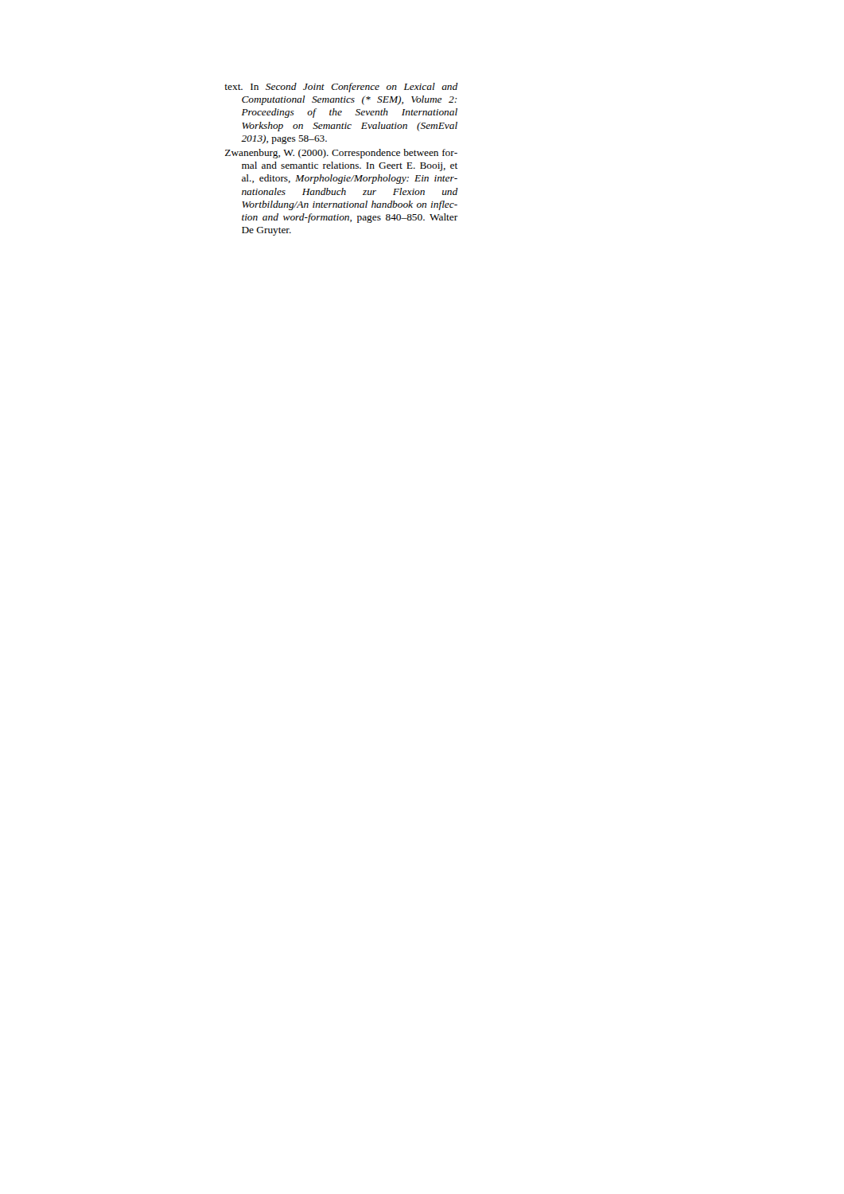text. In Second Joint Conference on Lexical and Computational Semantics (* SEM), Volume 2: Proceedings of the Seventh International Workshop on Semantic Evaluation (SemEval 2013), pages 58–63.
Zwanenburg, W. (2000). Correspondence between formal and semantic relations. In Geert E. Booij, et al., editors, Morphologie/Morphology: Ein internationales Handbuch zur Flexion und Wortbildung/An international handbook on inflection and word-formation, pages 840–850. Walter De Gruyter.